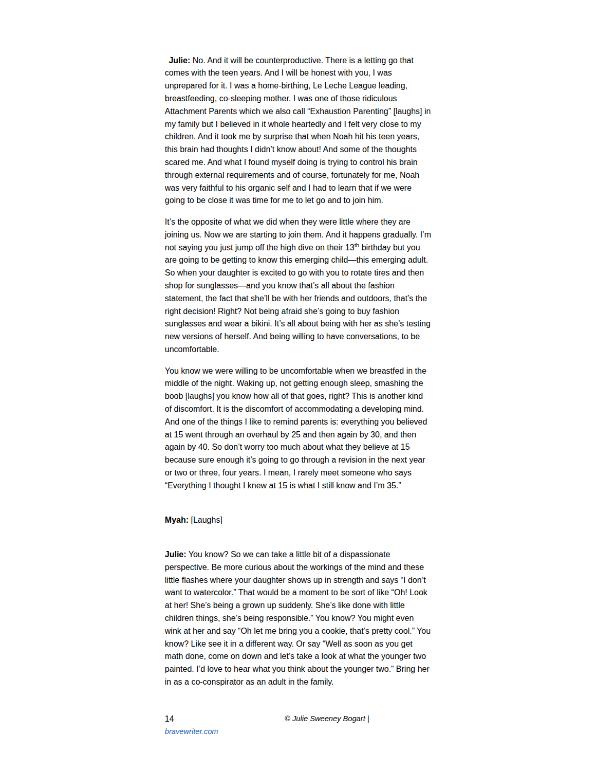Julie: No. And it will be counterproductive. There is a letting go that comes with the teen years. And I will be honest with you, I was unprepared for it. I was a home-birthing, Le Leche League leading, breastfeeding, co-sleeping mother. I was one of those ridiculous Attachment Parents which we also call “Exhaustion Parenting” [laughs] in my family but I believed in it whole heartedly and I felt very close to my children. And it took me by surprise that when Noah hit his teen years, this brain had thoughts I didn’t know about! And some of the thoughts scared me. And what I found myself doing is trying to control his brain through external requirements and of course, fortunately for me, Noah was very faithful to his organic self and I had to learn that if we were going to be close it was time for me to let go and to join him.
It’s the opposite of what we did when they were little where they are joining us. Now we are starting to join them. And it happens gradually. I’m not saying you just jump off the high dive on their 13th birthday but you are going to be getting to know this emerging child—this emerging adult. So when your daughter is excited to go with you to rotate tires and then shop for sunglasses—and you know that’s all about the fashion statement, the fact that she’ll be with her friends and outdoors, that’s the right decision! Right? Not being afraid she’s going to buy fashion sunglasses and wear a bikini. It’s all about being with her as she’s testing new versions of herself. And being willing to have conversations, to be uncomfortable.
You know we were willing to be uncomfortable when we breastfed in the middle of the night. Waking up, not getting enough sleep, smashing the boob [laughs] you know how all of that goes, right? This is another kind of discomfort. It is the discomfort of accommodating a developing mind. And one of the things I like to remind parents is: everything you believed at 15 went through an overhaul by 25 and then again by 30, and then again by 40. So don’t worry too much about what they believe at 15 because sure enough it’s going to go through a revision in the next year or two or three, four years. I mean, I rarely meet someone who says “Everything I thought I knew at 15 is what I still know and I’m 35.”
Myah: [Laughs]
Julie: You know? So we can take a little bit of a dispassionate perspective. Be more curious about the workings of the mind and these little flashes where your daughter shows up in strength and says “I don’t want to watercolor.” That would be a moment to be sort of like “Oh! Look at her! She’s being a grown up suddenly. She’s like done with little children things, she’s being responsible.” You know? You might even wink at her and say “Oh let me bring you a cookie, that’s pretty cool.” You know? Like see it in a different way. Or say “Well as soon as you get math done, come on down and let’s take a look at what the younger two painted. I’d love to hear what you think about the younger two.” Bring her in as a co-conspirator as an adult in the family.
14
bravewriter.com
© Julie Sweeney Bogart |